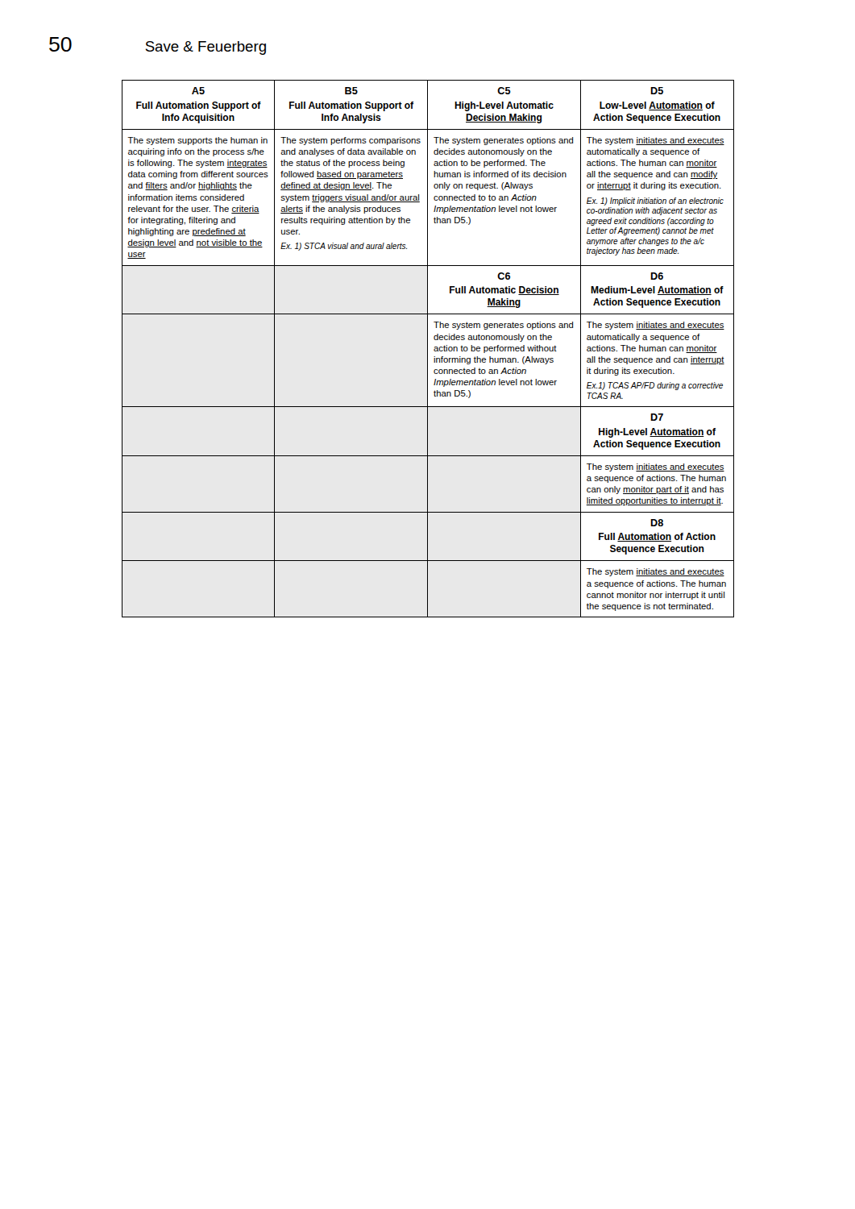50 Save & Feuerberg
| A5 Full Automation Support of Info Acquisition | B5 Full Automation Support of Info Analysis | C5 High-Level Automatic Decision Making | D5 Low-Level Automation of Action Sequence Execution |
| --- | --- | --- | --- |
| The system supports the human in acquiring info on the process s/he is following. The system integrates data coming from different sources and filters and/or highlights the information items considered relevant for the user. The criteria for integrating, filtering and highlighting are predefined at design level and not visible to the user | The system performs comparisons and analyses of data available on the status of the process being followed based on parameters defined at design level . The system triggers visual and/or aural alerts if the analysis produces results requiring attention by the user. Ex. 1) STCA visual and aural alerts. | The system generates options and decides autonomously on the action to be performed. The human is informed of its decision only on request. (Always connected to to an Action Implementation level not lower than D5.) | The system initiates and executes automatically a sequence of actions. The human can monitor all the sequence and can modify or interrupt it during its execution. Ex. 1) Implicit initiation of an electronic co-ordination with adjacent sector as agreed exit conditions (according to Letter of Agreement) cannot be met anymore after changes to the a/c trajectory has been made. |
| | | C6 Full Automatic Decision Making | D6 Medium-Level Automation of Action Sequence Execution |
| | | The system generates options and decides autonomously on the action to be performed without informing the human. (Always connected to an Action Implementation level not lower than D5.) | The system initiates and executes automatically a sequence of actions. The human can monitor all the sequence and can interrupt it during its execution. Ex.1) TCAS AP/FD during a corrective TCAS RA. |
| | | | D7 High-Level Automation of Action Sequence Execution |
| | | | The system initiates and executes a sequence of actions. The human can only monitor part of it and has limited opportunities to interrupt it . |
| | | | D8 Full Automation of Action Sequence Execution |
| | | | The system initiates and executes a sequence of actions. The human cannot monitor nor interrupt it until the sequence is not terminated. |